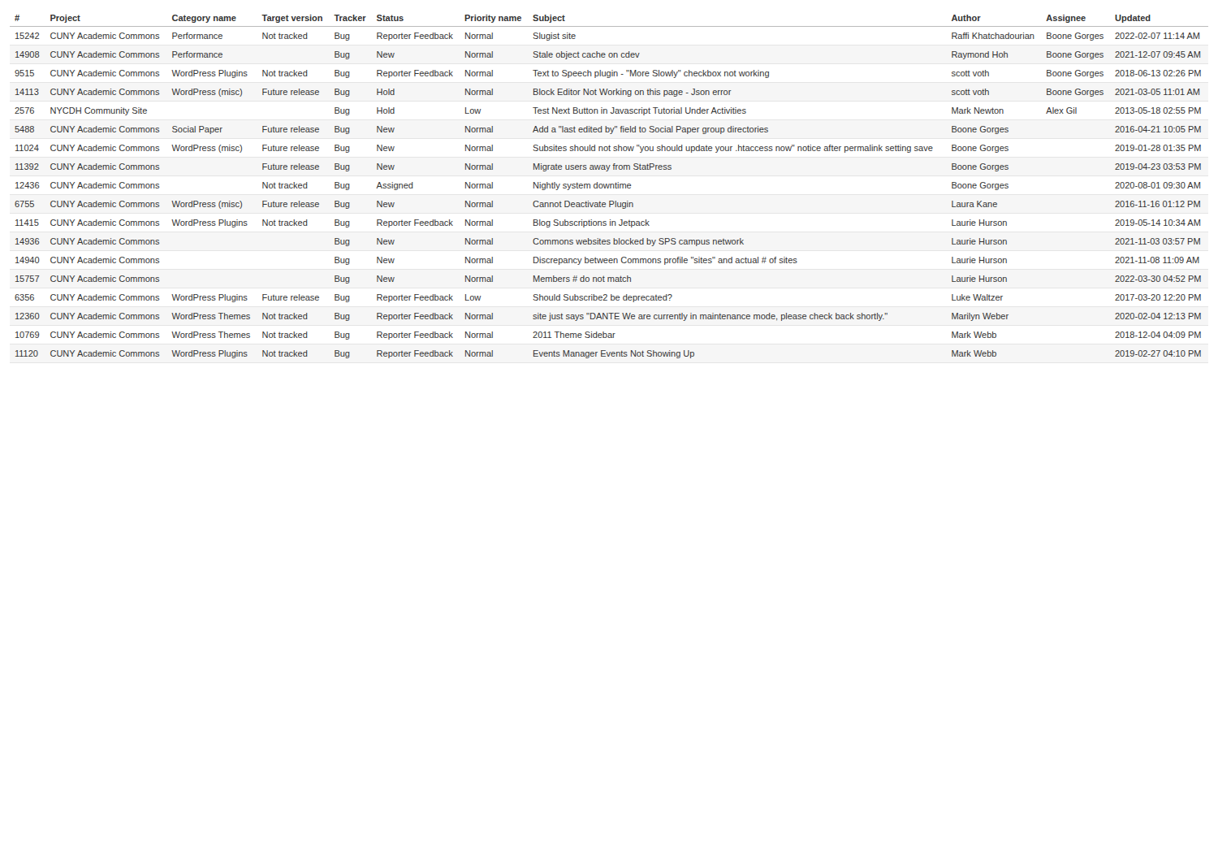| # | Project | Category name | Target version | Tracker | Status | Priority name | Subject | Author | Assignee | Updated |
| --- | --- | --- | --- | --- | --- | --- | --- | --- | --- | --- |
| 15242 | CUNY Academic Commons | Performance | Not tracked | Bug | Reporter Feedback | Normal | Slugist site | Raffi Khatchadourian | Boone Gorges | 2022-02-07 11:14 AM |
| 14908 | CUNY Academic Commons | Performance | | Bug | New | Normal | Stale object cache on cdev | Raymond Hoh | Boone Gorges | 2021-12-07 09:45 AM |
| 9515 | CUNY Academic Commons | WordPress Plugins | Not tracked | Bug | Reporter Feedback | Normal | Text to Speech plugin - "More Slowly" checkbox not working | scott voth | Boone Gorges | 2018-06-13 02:26 PM |
| 14113 | CUNY Academic Commons | WordPress (misc) | Future release | Bug | Hold | Normal | Block Editor Not Working on this page - Json error | scott voth | Boone Gorges | 2021-03-05 11:01 AM |
| 2576 | NYCDH Community Site | | | Bug | Hold | Low | Test Next Button in Javascript Tutorial Under Activities | Mark Newton | Alex Gil | 2013-05-18 02:55 PM |
| 5488 | CUNY Academic Commons | Social Paper | Future release | Bug | New | Normal | Add a "last edited by" field to Social Paper group directories | Boone Gorges | | 2016-04-21 10:05 PM |
| 11024 | CUNY Academic Commons | WordPress (misc) | Future release | Bug | New | Normal | Subsites should not show "you should update your .htaccess now" notice after permalink setting save | Boone Gorges | | 2019-01-28 01:35 PM |
| 11392 | CUNY Academic Commons | | Future release | Bug | New | Normal | Migrate users away from StatPress | Boone Gorges | | 2019-04-23 03:53 PM |
| 12436 | CUNY Academic Commons | | Not tracked | Bug | Assigned | Normal | Nightly system downtime | Boone Gorges | | 2020-08-01 09:30 AM |
| 6755 | CUNY Academic Commons | WordPress (misc) | Future release | Bug | New | Normal | Cannot Deactivate Plugin | Laura Kane | | 2016-11-16 01:12 PM |
| 11415 | CUNY Academic Commons | WordPress Plugins | Not tracked | Bug | Reporter Feedback | Normal | Blog Subscriptions in Jetpack | Laurie Hurson | | 2019-05-14 10:34 AM |
| 14936 | CUNY Academic Commons | | | Bug | New | Normal | Commons websites blocked by SPS campus network | Laurie Hurson | | 2021-11-03 03:57 PM |
| 14940 | CUNY Academic Commons | | | Bug | New | Normal | Discrepancy between Commons profile "sites" and actual # of sites | Laurie Hurson | | 2021-11-08 11:09 AM |
| 15757 | CUNY Academic Commons | | | Bug | New | Normal | Members # do not match | Laurie Hurson | | 2022-03-30 04:52 PM |
| 6356 | CUNY Academic Commons | WordPress Plugins | Future release | Bug | Reporter Feedback | Low | Should Subscribe2 be deprecated? | Luke Waltzer | | 2017-03-20 12:20 PM |
| 12360 | CUNY Academic Commons | WordPress Themes | Not tracked | Bug | Reporter Feedback | Normal | site just says "DANTE We are currently in maintenance mode, please check back shortly." | Marilyn Weber | | 2020-02-04 12:13 PM |
| 10769 | CUNY Academic Commons | WordPress Themes | Not tracked | Bug | Reporter Feedback | Normal | 2011 Theme Sidebar | Mark Webb | | 2018-12-04 04:09 PM |
| 11120 | CUNY Academic Commons | WordPress Plugins | Not tracked | Bug | Reporter Feedback | Normal | Events Manager Events Not Showing Up | Mark Webb | | 2019-02-27 04:10 PM |